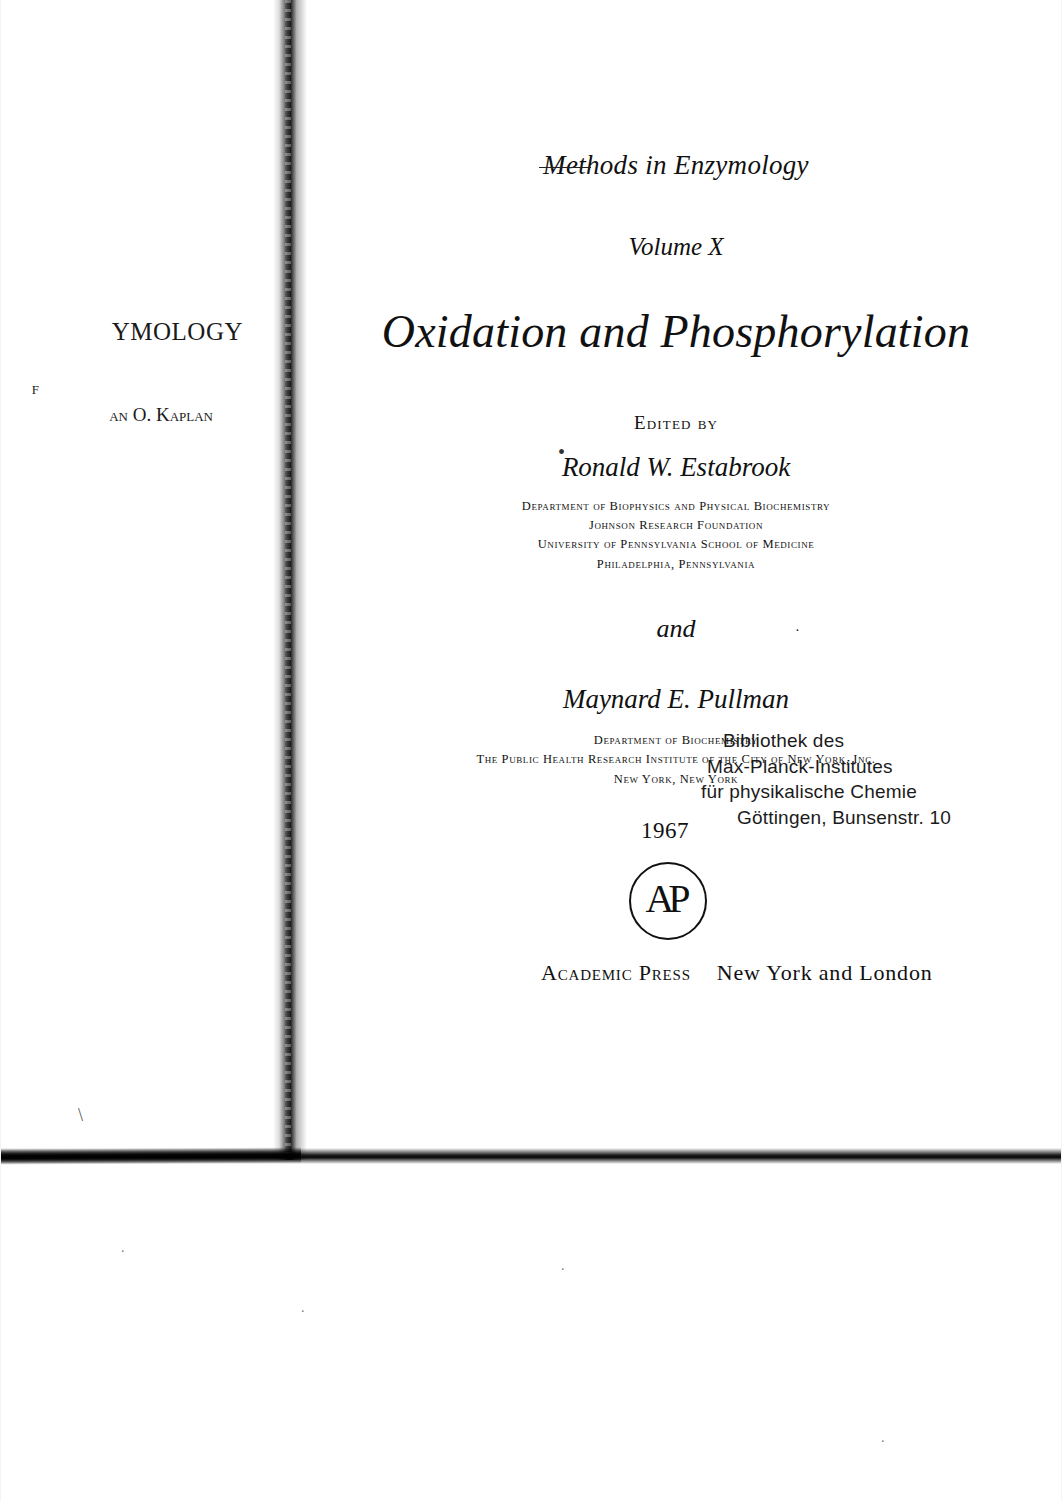YMOLOGY
F
an O. Kaplan
\
Methods in Enzymology
Volume X
Oxidation and Phosphorylation
Edited by
•Ronald W. Estabrook
Department of Biophysics and Physical Biochemistry
Johnson Research Foundation
University of Pennsylvania School of Medicine
Philadelphia, Pennsylvania
and.
Maynard E. Pullman
Department of Biochemistry
The Public Health Research Institute of the City of New York, Inc.
New York, New York
Bibliothek des
Max-Planck-Institutes
für physikalische Chemie
Göttingen, Bunsenstr. 10
1967
AP
Academic PressNew York and London
. . . .